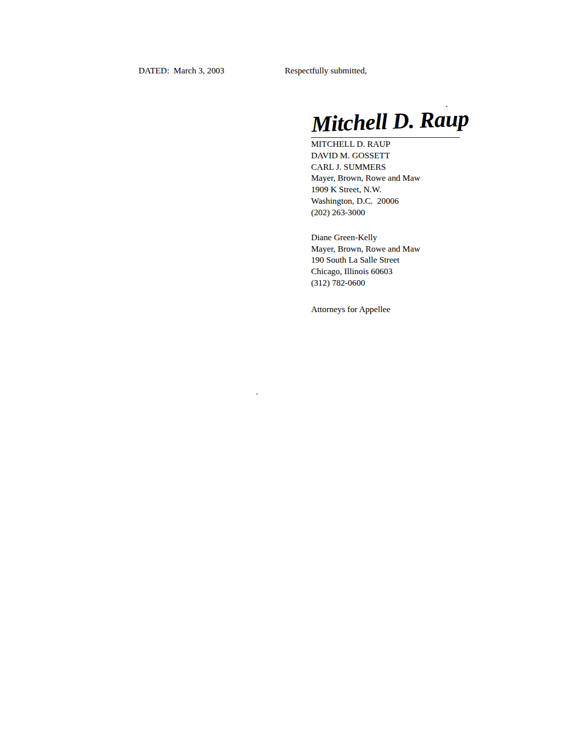DATED: March 3, 2003
Respectfully submitted,
.
Mitchell D. Raup
Mitchell D. Raup
David M. Gossett
Carl J. Summers
Mayer, Brown, Rowe and Maw
1909 K Street, N.W.
Washington, D.C. 20006
(202) 263-3000
Diane Green-Kelly
Mayer, Brown, Rowe and Maw
190 South La Salle Street
Chicago, Illinois 60603
(312) 782-0600
Attorneys for Appellee
.